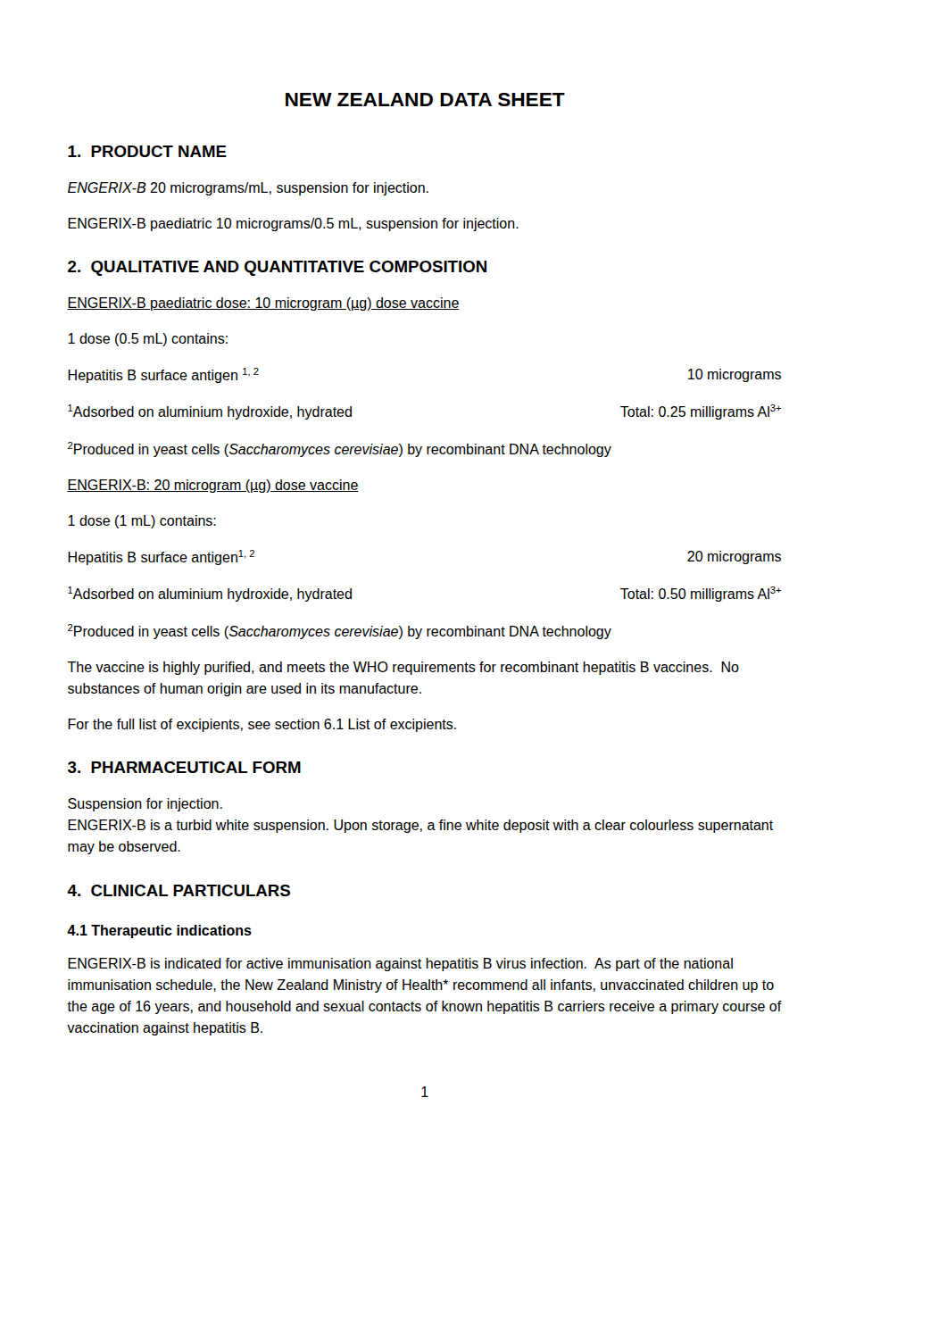NEW ZEALAND DATA SHEET
1. PRODUCT NAME
ENGERIX-B 20 micrograms/mL, suspension for injection.
ENGERIX-B paediatric 10 micrograms/0.5 mL, suspension for injection.
2. QUALITATIVE AND QUANTITATIVE COMPOSITION
ENGERIX-B paediatric dose: 10 microgram (µg) dose vaccine
1 dose (0.5 mL) contains:
Hepatitis B surface antigen 1, 2 10 micrograms
1Adsorbed on aluminium hydroxide, hydrated Total: 0.25 milligrams Al3+
2Produced in yeast cells (Saccharomyces cerevisiae) by recombinant DNA technology
ENGERIX-B: 20 microgram (µg) dose vaccine
1 dose (1 mL) contains:
Hepatitis B surface antigen1, 2 20 micrograms
1Adsorbed on aluminium hydroxide, hydrated Total: 0.50 milligrams Al3+
2Produced in yeast cells (Saccharomyces cerevisiae) by recombinant DNA technology
The vaccine is highly purified, and meets the WHO requirements for recombinant hepatitis B vaccines. No substances of human origin are used in its manufacture.
For the full list of excipients, see section 6.1 List of excipients.
3. PHARMACEUTICAL FORM
Suspension for injection.
ENGERIX-B is a turbid white suspension. Upon storage, a fine white deposit with a clear colourless supernatant may be observed.
4. CLINICAL PARTICULARS
4.1 Therapeutic indications
ENGERIX-B is indicated for active immunisation against hepatitis B virus infection. As part of the national immunisation schedule, the New Zealand Ministry of Health* recommend all infants, unvaccinated children up to the age of 16 years, and household and sexual contacts of known hepatitis B carriers receive a primary course of vaccination against hepatitis B.
1